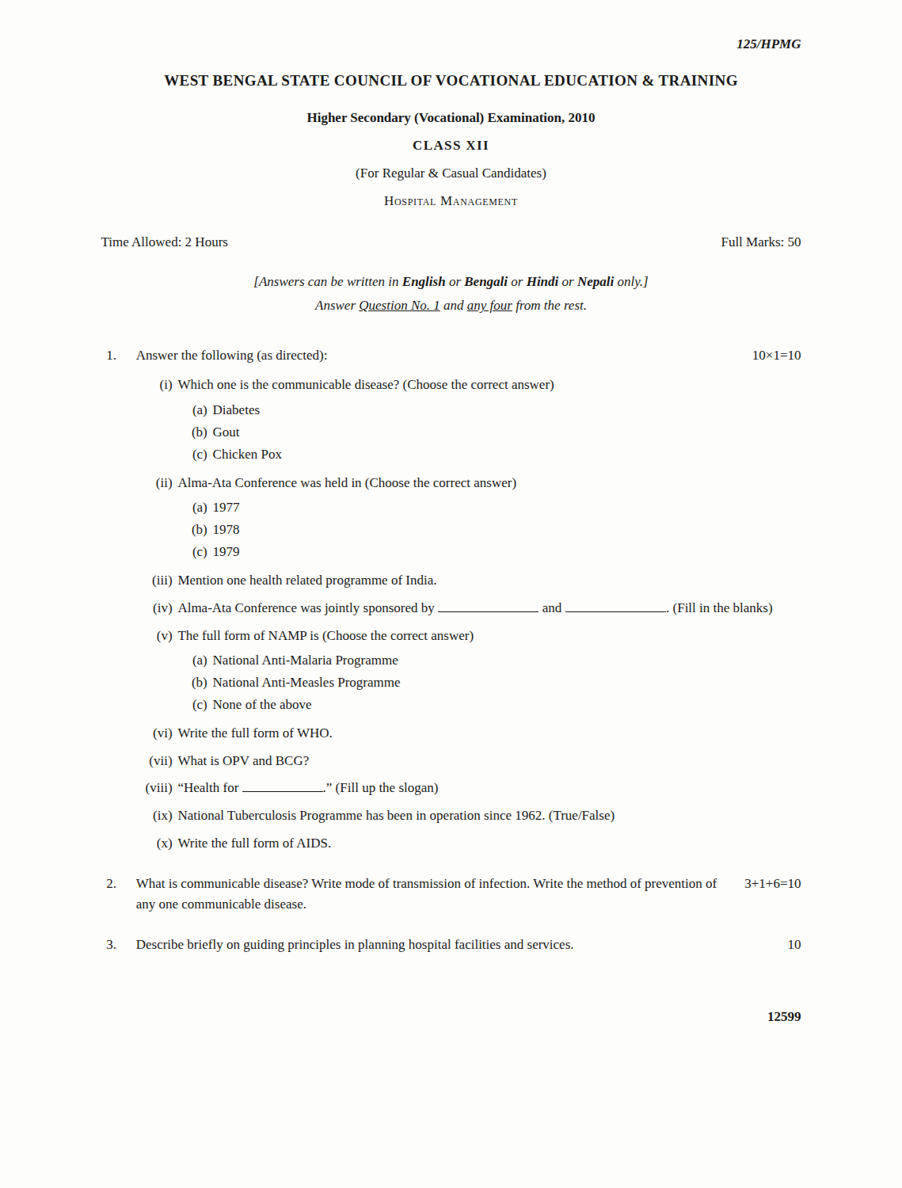125/HPMG
WEST BENGAL STATE COUNCIL OF VOCATIONAL EDUCATION & TRAINING
Higher Secondary (Vocational) Examination, 2010
CLASS XII
(For Regular & Casual Candidates)
Hospital Management
Time Allowed: 2 Hours Full Marks: 50
[Answers can be written in English or Bengali or Hindi or Nepali only.]
Answer Question No. 1 and any four from the rest.
10×1=10 Answer the following (as directed):
Which one is the communicable disease? (Choose the correct answer)
Diabetes
Gout
Chicken Pox
Alma-Ata Conference was held in (Choose the correct answer)
1977
1978
1979
Mention one health related programme of India.
Alma-Ata Conference was jointly sponsored by and . (Fill in the blanks)
The full form of NAMP is (Choose the correct answer)
National Anti-Malaria Programme
National Anti-Measles Programme
None of the above
Write the full form of WHO.
What is OPV and BCG?
“Health for .” (Fill up the slogan)
National Tuberculosis Programme has been in operation since 1962. (True/False)
Write the full form of AIDS.
3+1+6=10 What is communicable disease? Write mode of transmission of infection. Write the method of prevention of any one communicable disease.
10 Describe briefly on guiding principles in planning hospital facilities and services.
12599